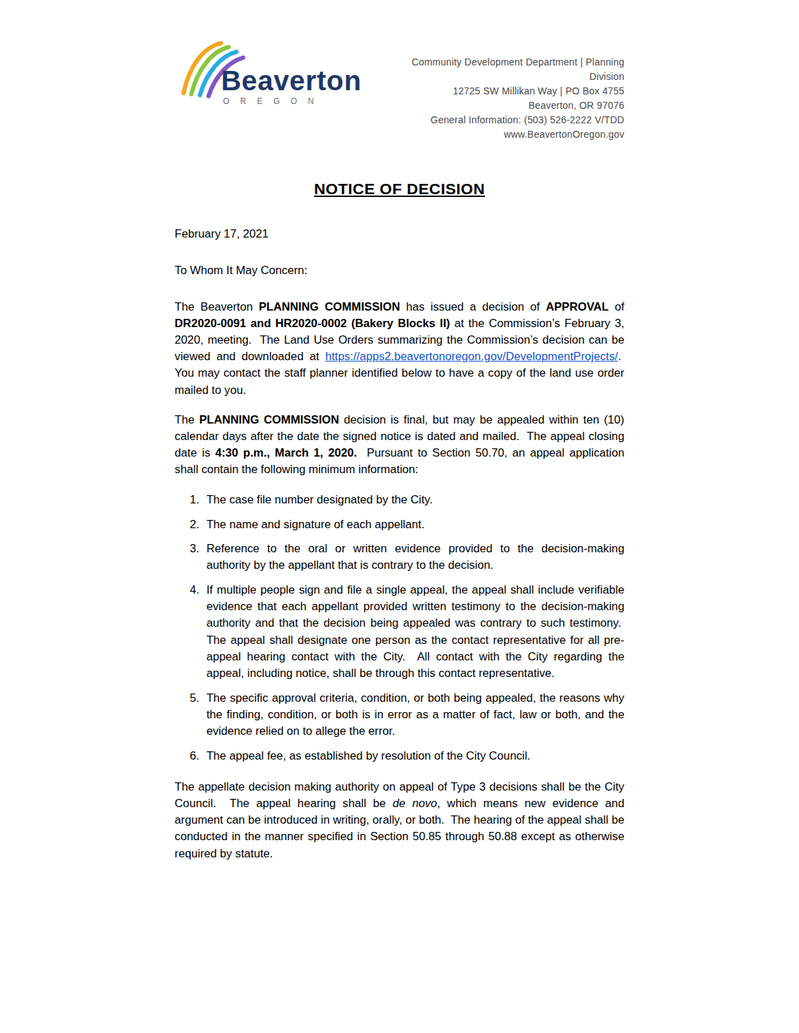Beaverton O R E G O N
Community Development Department | Planning Division
12725 SW Millikan Way | PO Box 4755
Beaverton, OR 97076
General Information: (503) 526-2222 V/TDD
www.BeavertonOregon.gov
NOTICE OF DECISION
February 17, 2021
To Whom It May Concern:
The Beaverton PLANNING COMMISSION has issued a decision of APPROVAL of DR2020-0091 and HR2020-0002 (Bakery Blocks II) at the Commission’s February 3, 2020, meeting. The Land Use Orders summarizing the Commission’s decision can be viewed and downloaded at https://apps2.beavertonoregon.gov/DevelopmentProjects/. You may contact the staff planner identified below to have a copy of the land use order mailed to you.
The PLANNING COMMISSION decision is final, but may be appealed within ten (10) calendar days after the date the signed notice is dated and mailed. The appeal closing date is 4:30 p.m., March 1, 2020. Pursuant to Section 50.70, an appeal application shall contain the following minimum information:
The case file number designated by the City.
The name and signature of each appellant.
Reference to the oral or written evidence provided to the decision-making authority by the appellant that is contrary to the decision.
If multiple people sign and file a single appeal, the appeal shall include verifiable evidence that each appellant provided written testimony to the decision-making authority and that the decision being appealed was contrary to such testimony. The appeal shall designate one person as the contact representative for all pre-appeal hearing contact with the City. All contact with the City regarding the appeal, including notice, shall be through this contact representative.
The specific approval criteria, condition, or both being appealed, the reasons why the finding, condition, or both is in error as a matter of fact, law or both, and the evidence relied on to allege the error.
The appeal fee, as established by resolution of the City Council.
The appellate decision making authority on appeal of Type 3 decisions shall be the City Council. The appeal hearing shall be de novo, which means new evidence and argument can be introduced in writing, orally, or both. The hearing of the appeal shall be conducted in the manner specified in Section 50.85 through 50.88 except as otherwise required by statute.